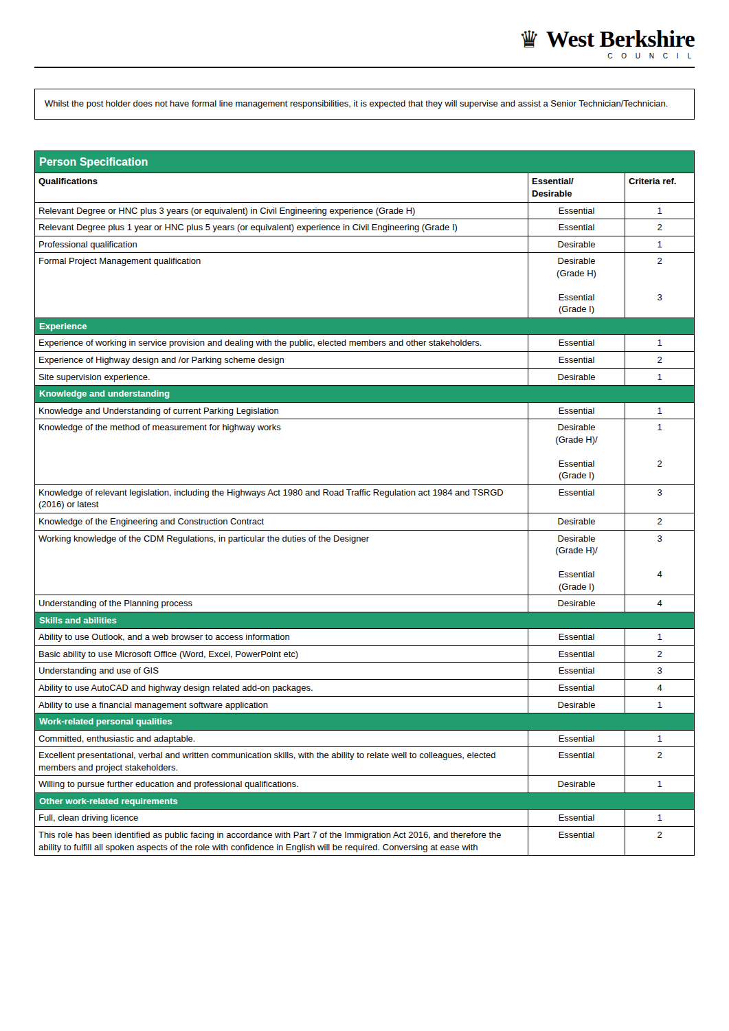♛
West Berkshire
C O U N C I L
Whilst the post holder does not have formal line management responsibilities, it is expected that they will supervise and assist a Senior Technician/Technician.
| Person Specification |
| Qualifications | Essential/ Desirable | Criteria ref. |
| Relevant Degree or HNC plus 3 years (or equivalent) in Civil Engineering experience (Grade H) | Essential | 1 |
| Relevant Degree plus 1 year or HNC plus 5 years (or equivalent) experience in Civil Engineering (Grade I) | Essential | 2 |
| Professional qualification | Desirable | 1 |
| Formal Project Management qualification | Desirable (Grade H) Essential (Grade I) | 2 3 |
| Experience |
| Experience of working in service provision and dealing with the public, elected members and other stakeholders. | Essential | 1 |
| Experience of Highway design and /or Parking scheme design | Essential | 2 |
| Site supervision experience. | Desirable | 1 |
| Knowledge and understanding |
| Knowledge and Understanding of current Parking Legislation | Essential | 1 |
| Knowledge of the method of measurement for highway works | Desirable (Grade H)/ Essential (Grade I) | 1 2 |
| Knowledge of relevant legislation, including the Highways Act 1980 and Road Traffic Regulation act 1984 and TSRGD (2016) or latest | Essential | 3 |
| Knowledge of the Engineering and Construction Contract | Desirable | 2 |
| Working knowledge of the CDM Regulations, in particular the duties of the Designer | Desirable (Grade H)/ Essential (Grade I) | 3 4 |
| Understanding of the Planning process | Desirable | 4 |
| Skills and abilities |
| Ability to use Outlook, and a web browser to access information | Essential | 1 |
| Basic ability to use Microsoft Office (Word, Excel, PowerPoint etc) | Essential | 2 |
| Understanding and use of GIS | Essential | 3 |
| Ability to use AutoCAD and highway design related add-on packages. | Essential | 4 |
| Ability to use a financial management software application | Desirable | 1 |
| Work-related personal qualities |
| Committed, enthusiastic and adaptable. | Essential | 1 |
| Excellent presentational, verbal and written communication skills, with the ability to relate well to colleagues, elected members and project stakeholders. | Essential | 2 |
| Willing to pursue further education and professional qualifications. | Desirable | 1 |
| Other work-related requirements |
| Full, clean driving licence | Essential | 1 |
| This role has been identified as public facing in accordance with Part 7 of the Immigration Act 2016, and therefore the ability to fulfill all spoken aspects of the role with confidence in English will be required. Conversing at ease with | Essential | 2 |